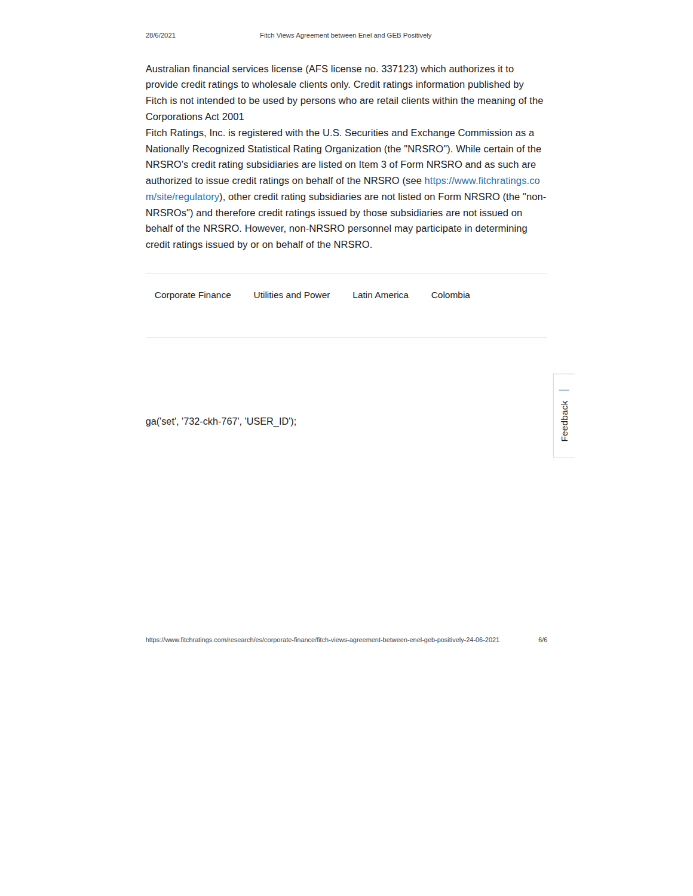28/6/2021
Fitch Views Agreement between Enel and GEB Positively
Australian financial services license (AFS license no. 337123) which authorizes it to provide credit ratings to wholesale clients only. Credit ratings information published by Fitch is not intended to be used by persons who are retail clients within the meaning of the Corporations Act 2001
Fitch Ratings, Inc. is registered with the U.S. Securities and Exchange Commission as a Nationally Recognized Statistical Rating Organization (the "NRSRO"). While certain of the NRSRO's credit rating subsidiaries are listed on Item 3 of Form NRSRO and as such are authorized to issue credit ratings on behalf of the NRSRO (see https://www.fitchratings.com/site/regulatory), other credit rating subsidiaries are not listed on Form NRSRO (the "non-NRSROs") and therefore credit ratings issued by those subsidiaries are not issued on behalf of the NRSRO. However, non-NRSRO personnel may participate in determining credit ratings issued by or on behalf of the NRSRO.
Corporate Finance Utilities and Power Latin America Colombia
ga('set', '732-ckh-767', 'USER_ID');
Feedback
https://www.fitchratings.com/research/es/corporate-finance/fitch-views-agreement-between-enel-geb-positively-24-06-2021
6/6